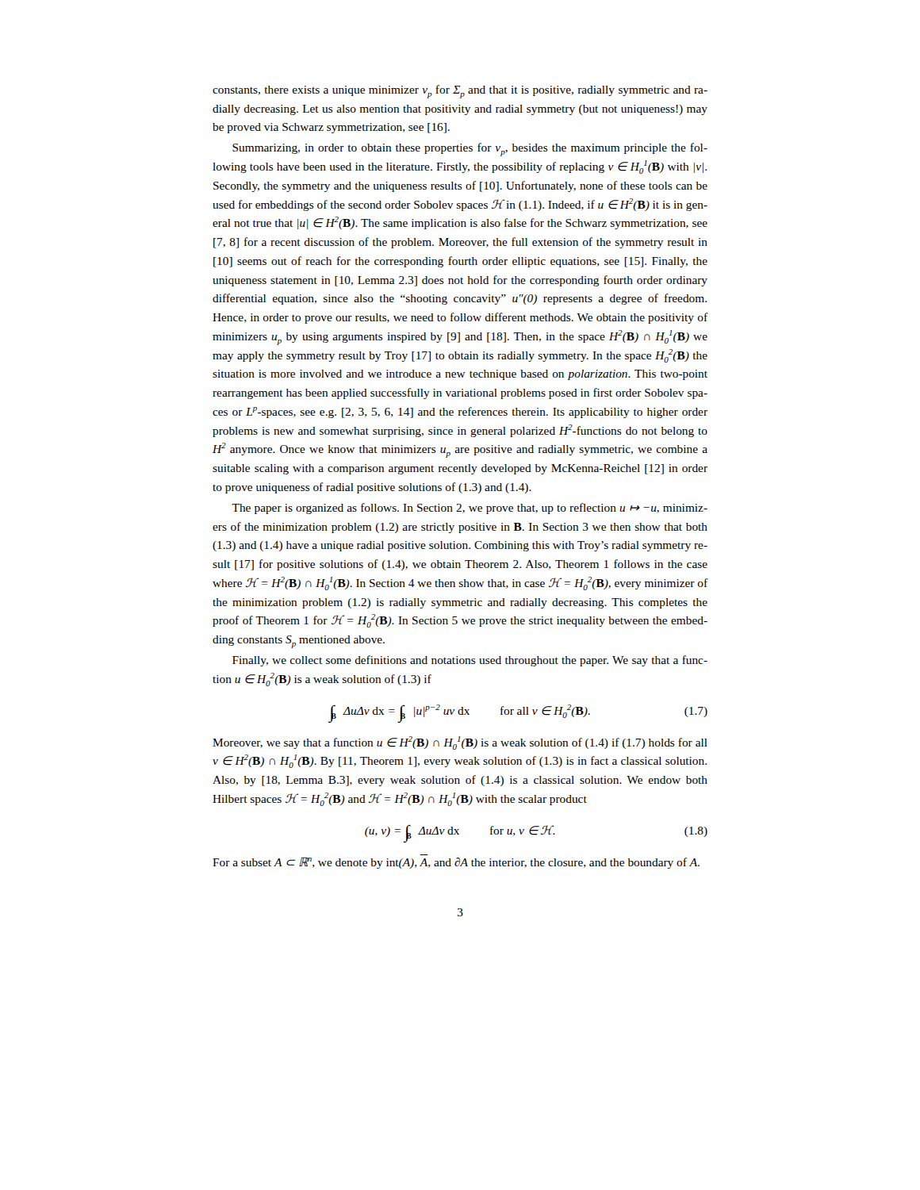constants, there exists a unique minimizer vp for Σp and that it is positive, radially symmetric and radially decreasing. Let us also mention that positivity and radial symmetry (but not uniqueness!) may be proved via Schwarz symmetrization, see [16].
Summarizing, in order to obtain these properties for vp, besides the maximum principle the following tools have been used in the literature. Firstly, the possibility of replacing v ∈ H01(B) with |v|. Secondly, the symmetry and the uniqueness results of [10]. Unfortunately, none of these tools can be used for embeddings of the second order Sobolev spaces ℋ in (1.1). Indeed, if u ∈ H2(B) it is in general not true that |u| ∈ H2(B). The same implication is also false for the Schwarz symmetrization, see [7, 8] for a recent discussion of the problem. Moreover, the full extension of the symmetry result in [10] seems out of reach for the corresponding fourth order elliptic equations, see [15]. Finally, the uniqueness statement in [10, Lemma 2.3] does not hold for the corresponding fourth order ordinary differential equation, since also the “shooting concavity” u″(0) represents a degree of freedom. Hence, in order to prove our results, we need to follow different methods. We obtain the positivity of minimizers up by using arguments inspired by [9] and [18]. Then, in the space H2(B) ∩ H01(B) we may apply the symmetry result by Troy [17] to obtain its radially symmetry. In the space H02(B) the situation is more involved and we introduce a new technique based on polarization. This two-point rearrangement has been applied successfully in variational problems posed in first order Sobolev spaces or Lp-spaces, see e.g. [2, 3, 5, 6, 14] and the references therein. Its applicability to higher order problems is new and somewhat surprising, since in general polarized H2-functions do not belong to H2 anymore. Once we know that minimizers up are positive and radially symmetric, we combine a suitable scaling with a comparison argument recently developed by McKenna-Reichel [12] in order to prove uniqueness of radial positive solutions of (1.3) and (1.4).
The paper is organized as follows. In Section 2, we prove that, up to reflection u ↦ −u, minimizers of the minimization problem (1.2) are strictly positive in B. In Section 3 we then show that both (1.3) and (1.4) have a unique radial positive solution. Combining this with Troy’s radial symmetry result [17] for positive solutions of (1.4), we obtain Theorem 2. Also, Theorem 1 follows in the case where ℋ = H2(B) ∩ H01(B). In Section 4 we then show that, in case ℋ = H02(B), every minimizer of the minimization problem (1.2) is radially symmetric and radially decreasing. This completes the proof of Theorem 1 for ℋ = H02(B). In Section 5 we prove the strict inequality between the embedding constants Sp mentioned above.
Finally, we collect some definitions and notations used throughout the paper. We say that a function u ∈ H02(B) is a weak solution of (1.3) if
∫B ΔuΔv dx = ∫B |u|p−2 uv dx for all v ∈ H02(B). (1.7)
Moreover, we say that a function u ∈ H2(B) ∩ H01(B) is a weak solution of (1.4) if (1.7) holds for all v ∈ H2(B) ∩ H01(B). By [11, Theorem 1], every weak solution of (1.3) is in fact a classical solution. Also, by [18, Lemma B.3], every weak solution of (1.4) is a classical solution. We endow both Hilbert spaces ℋ = H02(B) and ℋ = H2(B) ∩ H01(B) with the scalar product
(u, v) = ∫B ΔuΔv dx for u, v ∈ ℋ. (1.8)
For a subset A ⊂ ℝn, we denote by int(A), A, and ∂A the interior, the closure, and the boundary of A.
3